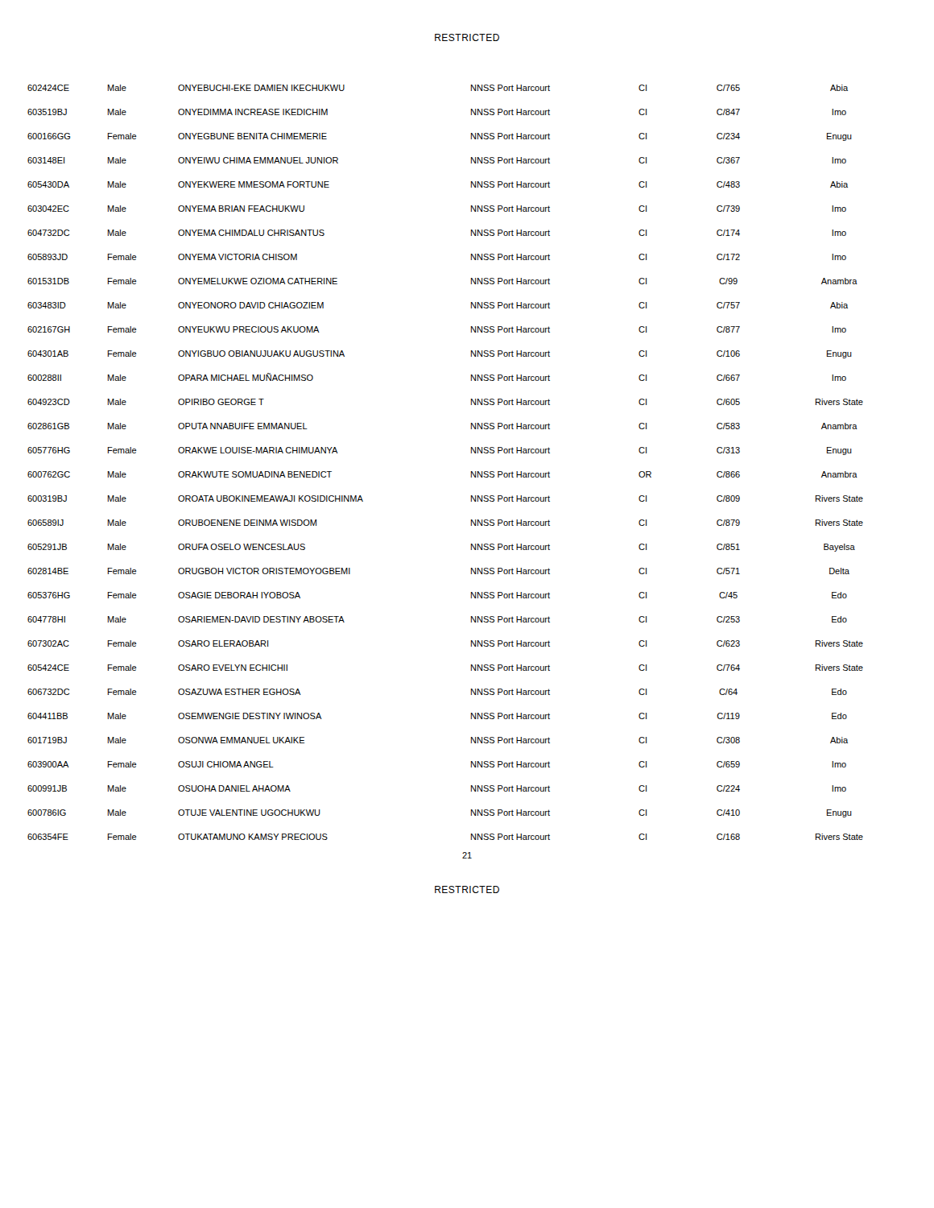RESTRICTED
| 602424CE | Male | ONYEBUCHI-EKE DAMIEN IKECHUKWU | NNSS Port Harcourt | CI | C/765 | Abia |
| 603519BJ | Male | ONYEDIMMA INCREASE IKEDICHIM | NNSS Port Harcourt | CI | C/847 | Imo |
| 600166GG | Female | ONYEGBUNE BENITA CHIMEMERIE | NNSS Port Harcourt | CI | C/234 | Enugu |
| 603148EI | Male | ONYEIWU CHIMA EMMANUEL JUNIOR | NNSS Port Harcourt | CI | C/367 | Imo |
| 605430DA | Male | ONYEKWERE MMESOMA FORTUNE | NNSS Port Harcourt | CI | C/483 | Abia |
| 603042EC | Male | ONYEMA BRIAN FEACHUKWU | NNSS Port Harcourt | CI | C/739 | Imo |
| 604732DC | Male | ONYEMA CHIMDALU CHRISANTUS | NNSS Port Harcourt | CI | C/174 | Imo |
| 605893JD | Female | ONYEMA VICTORIA CHISOM | NNSS Port Harcourt | CI | C/172 | Imo |
| 601531DB | Female | ONYEMELUKWE OZIOMA CATHERINE | NNSS Port Harcourt | CI | C/99 | Anambra |
| 603483ID | Male | ONYEONORO DAVID CHIAGOZIEM | NNSS Port Harcourt | CI | C/757 | Abia |
| 602167GH | Female | ONYEUKWU PRECIOUS AKUOMA | NNSS Port Harcourt | CI | C/877 | Imo |
| 604301AB | Female | ONYIGBUO OBIANUJUAKU AUGUSTINA | NNSS Port Harcourt | CI | C/106 | Enugu |
| 600288II | Male | OPARA MICHAEL MUÑACHIMSO | NNSS Port Harcourt | CI | C/667 | Imo |
| 604923CD | Male | OPIRIBO GEORGE T | NNSS Port Harcourt | CI | C/605 | Rivers State |
| 602861GB | Male | OPUTA NNABUIFE EMMANUEL | NNSS Port Harcourt | CI | C/583 | Anambra |
| 605776HG | Female | ORAKWE LOUISE-MARIA CHIMUANYA | NNSS Port Harcourt | CI | C/313 | Enugu |
| 600762GC | Male | ORAKWUTE SOMUADINA BENEDICT | NNSS Port Harcourt | OR | C/866 | Anambra |
| 600319BJ | Male | OROATA UBOKINEMEAWAJI KOSIDICHINMA | NNSS Port Harcourt | CI | C/809 | Rivers State |
| 606589IJ | Male | ORUBOENENE DEINMA WISDOM | NNSS Port Harcourt | CI | C/879 | Rivers State |
| 605291JB | Male | ORUFA OSELO WENCESLAUS | NNSS Port Harcourt | CI | C/851 | Bayelsa |
| 602814BE | Female | ORUGBOH VICTOR ORISTEMOYOGBEMI | NNSS Port Harcourt | CI | C/571 | Delta |
| 605376HG | Female | OSAGIE DEBORAH IYOBOSA | NNSS Port Harcourt | CI | C/45 | Edo |
| 604778HI | Male | OSARIEMEN-DAVID DESTINY ABOSETA | NNSS Port Harcourt | CI | C/253 | Edo |
| 607302AC | Female | OSARO ELERAOBARI | NNSS Port Harcourt | CI | C/623 | Rivers State |
| 605424CE | Female | OSARO EVELYN ECHICHII | NNSS Port Harcourt | CI | C/764 | Rivers State |
| 606732DC | Female | OSAZUWA ESTHER EGHOSA | NNSS Port Harcourt | CI | C/64 | Edo |
| 604411BB | Male | OSEMWENGIE DESTINY IWINOSA | NNSS Port Harcourt | CI | C/119 | Edo |
| 601719BJ | Male | OSONWA EMMANUEL UKAIKE | NNSS Port Harcourt | CI | C/308 | Abia |
| 603900AA | Female | OSUJI CHIOMA ANGEL | NNSS Port Harcourt | CI | C/659 | Imo |
| 600991JB | Male | OSUOHA DANIEL AHAOMA | NNSS Port Harcourt | CI | C/224 | Imo |
| 600786IG | Male | OTUJE VALENTINE UGOCHUKWU | NNSS Port Harcourt | CI | C/410 | Enugu |
| 606354FE | Female | OTUKATAMUNO KAMSY PRECIOUS | NNSS Port Harcourt | CI | C/168 | Rivers State |
21
RESTRICTED